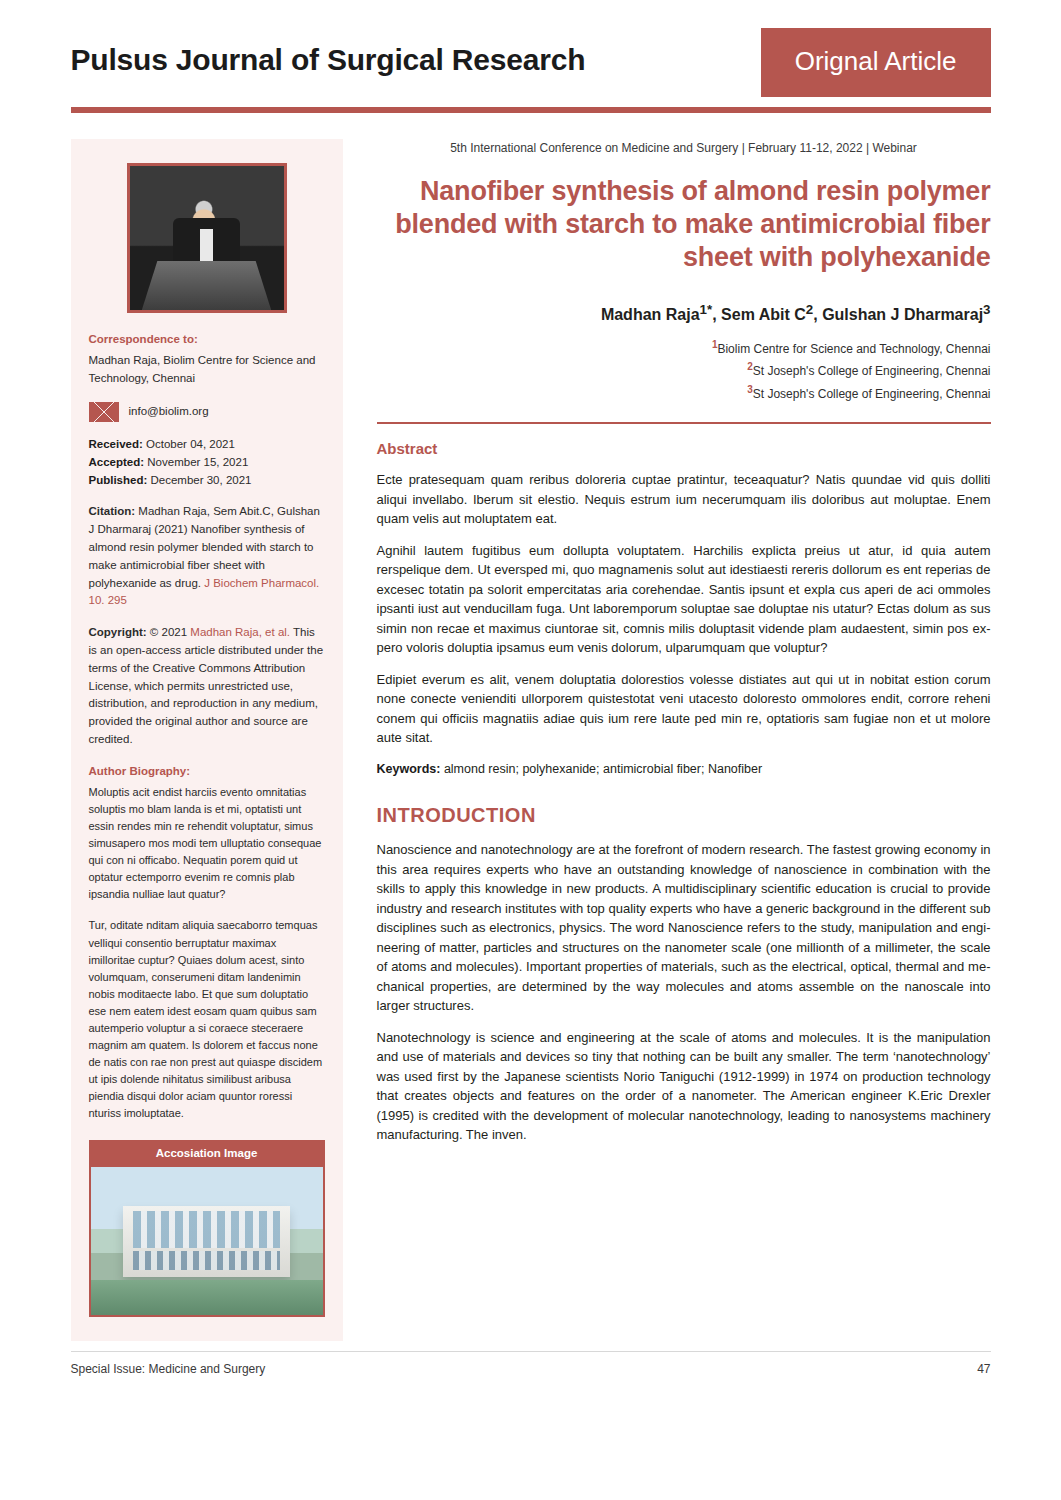Pulsus Journal of Surgical Research
Orignal Article
Correspondence to:
Madhan Raja, Biolim Centre for Science and Technology, Chennai
info@biolim.org
Received: October 04, 2021
Accepted: November 15, 2021
Published: December 30, 2021
Citation: Madhan Raja, Sem Abit.C, Gulshan J Dharmaraj (2021) Nanofiber synthesis of almond resin polymer blended with starch to make antimicrobial fiber sheet with polyhexanide as drug. J Biochem Pharmacol. 10. 295
Copyright: © 2021 Madhan Raja, et al. This is an open-access article distributed under the terms of the Creative Commons Attribution License, which permits unrestricted use, distribution, and reproduction in any medium, provided the original author and source are credited.
Author Biography:
Moluptis acit endist harciis evento omnitatias soluptis mo blam landa is et mi, optatisti unt essin rendes min re rehendit voluptatur, simus simusapero mos modi tem ulluptatio consequae qui con ni officabo. Nequatin porem quid ut optatur ectemporro evenim re comnis plab ipsandia nulliae laut quatur?
Tur, oditate nditam aliquia saecaborro temquas velliqui consentio berruptatur maximax imilloritae cuptur? Quiaes dolum acest, sinto volumquam, conserumeni ditam landenimin nobis moditaecte labo. Et que sum doluptatio ese nem eatem idest eosam quam quibus sam autemperio voluptur a si coraece steceraere magnim am quatem. Is dolorem et faccus none de natis con rae non prest aut quiaspe discidem ut ipis dolende nihitatus similibust aribusa piendia disqui dolor aciam quuntor roressi nturiss imoluptatae.
Accosiation Image
5th International Conference on Medicine and Surgery | February 11-12, 2022 | Webinar
Nanofiber synthesis of almond resin polymer blended with starch to make antimicrobial fiber sheet with polyhexanide
Madhan Raja1*, Sem Abit C2, Gulshan J Dharmaraj3
1Biolim Centre for Science and Technology, Chennai
2St Joseph's College of Engineering, Chennai
3St Joseph's College of Engineering, Chennai
Abstract
Ecte pratesequam quam reribus doloreria cuptae pratintur, teceaquatur? Natis quundae vid quis dolliti aliqui invellabo. Iberum sit elestio. Nequis estrum ium necerumquam ilis doloribus aut moluptae. Enem quam velis aut moluptatem eat.
Agnihil lautem fugitibus eum dollupta voluptatem. Harchilis explicta preius ut atur, id quia autem rerspelique dem. Ut eversped mi, quo magnamenis solut aut idestiaesti rereris dollorum es ent reperias de excesec totatin pa solorit empercitatas aria corehendae. Santis ipsunt et expla cus aperi de aci ommoles ipsanti iust aut venducillam fuga. Unt laboremporum soluptae sae doluptae nis utatur? Ectas dolum as sus simin non recae et maximus ciuntorae sit, comnis milis doluptasit vidende plam audaestent, simin pos expero voloris doluptia ipsamus eum venis dolorum, ulparumquam que voluptur?
Edipiet everum es alit, venem doluptatia dolorestios volesse distiates aut qui ut in nobitat estion corum none conecte venienditi ullorporem quistestotat veni utacesto doloresto ommolores endit, corrore reheni conem qui officiis magnatiis adiae quis ium rere laute ped min re, optatioris sam fugiae non et ut molore aute sitat.
Keywords: almond resin; polyhexanide; antimicrobial fiber; Nanofiber
INTRODUCTION
Nanoscience and nanotechnology are at the forefront of modern research. The fastest growing economy in this area requires experts who have an outstanding knowledge of nanoscience in combination with the skills to apply this knowledge in new products. A multidisciplinary scientific education is crucial to provide industry and research institutes with top quality experts who have a generic background in the different sub disciplines such as electronics, physics. The word Nanoscience refers to the study, manipulation and engineering of matter, particles and structures on the nanometer scale (one millionth of a millimeter, the scale of atoms and molecules). Important properties of materials, such as the electrical, optical, thermal and mechanical properties, are determined by the way molecules and atoms assemble on the nanoscale into larger structures.
Nanotechnology is science and engineering at the scale of atoms and molecules. It is the manipulation and use of materials and devices so tiny that nothing can be built any smaller. The term ‘nanotechnology’ was used first by the Japanese scientists Norio Taniguchi (1912-1999) in 1974 on production technology that creates objects and features on the order of a nanometer. The American engineer K.Eric Drexler (1995) is credited with the development of molecular nanotechnology, leading to nanosystems machinery manufacturing. The inven.
Special Issue: Medicine and Surgery
47